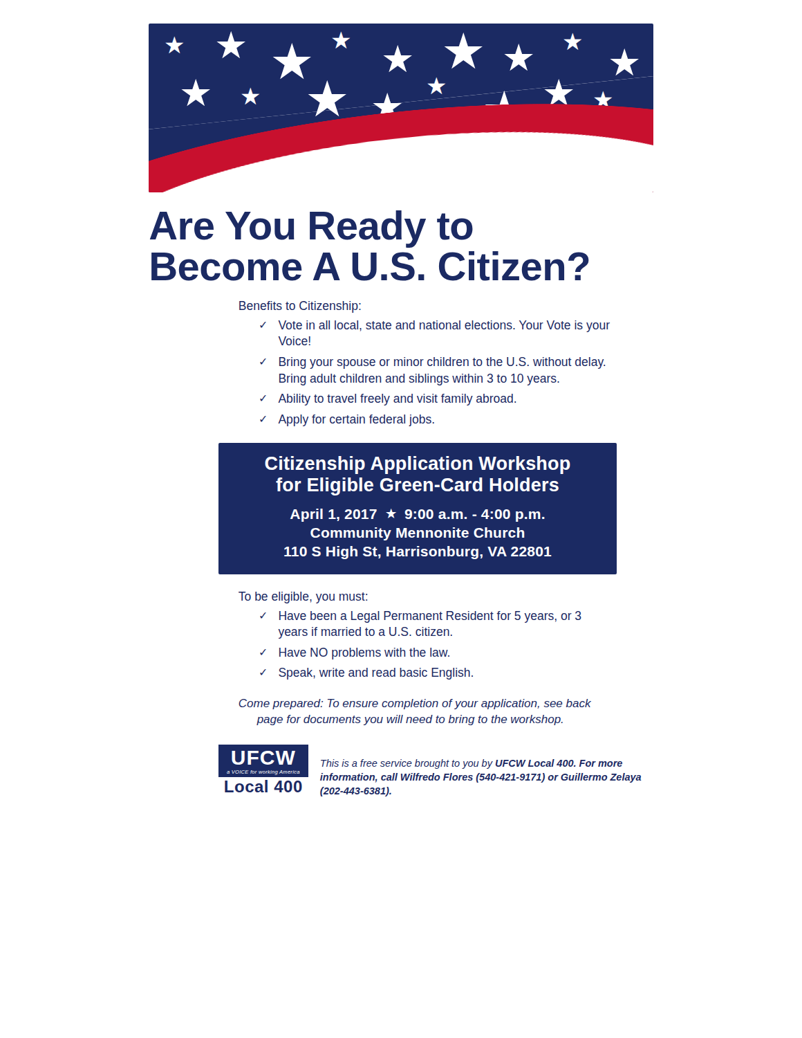★ ★ ★ ★ ★ ★ ★ ★ ★ ★ ★ ★ ★ ★ ★ ★ ★ ★ ★ ★ ★ ★
Are You Ready to
Become A U.S. Citizen?
Benefits to Citizenship:
Vote in all local, state and national elections. Your Vote is your Voice!
Bring your spouse or minor children to the U.S. without delay. Bring adult children and siblings within 3 to 10 years.
Ability to travel freely and visit family abroad.
Apply for certain federal jobs.
Citizenship Application Workshop
for Eligible Green-Card Holders
April 1, 2017 ★ 9:00 a.m. - 4:00 p.m.
Community Mennonite Church
110 S High St, Harrisonburg, VA 22801
To be eligible, you must:
Have been a Legal Permanent Resident for 5 years, or 3 years if married to a U.S. citizen.
Have NO problems with the law.
Speak, write and read basic English.
Come prepared: To ensure completion of your application, see back page for documents you will need to bring to the workshop.
UFCW a VOICE for working America Local 400
This is a free service brought to you by UFCW Local 400. For more information, call Wilfredo Flores (540-421-9171) or Guillermo Zelaya (202-443-6381).